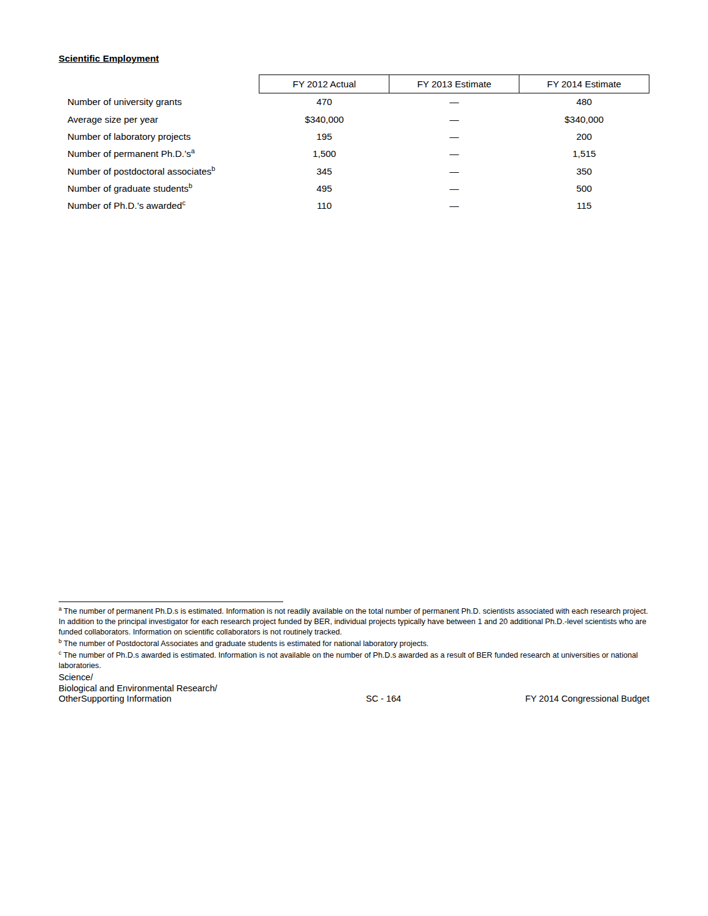Scientific Employment
| | FY 2012 Actual | FY 2013 Estimate | FY 2014 Estimate |
| --- | --- | --- | --- |
| Number of university grants | 470 | — | 480 |
| Average size per year | $340,000 | — | $340,000 |
| Number of laboratory projects | 195 | — | 200 |
| Number of permanent Ph.D.’s a | 1,500 | — | 1,515 |
| Number of postdoctoral associates b | 345 | — | 350 |
| Number of graduate students b | 495 | — | 500 |
| Number of Ph.D.’s awarded c | 110 | — | 115 |
a The number of permanent Ph.D.s is estimated. Information is not readily available on the total number of permanent Ph.D. scientists associated with each research project. In addition to the principal investigator for each research project funded by BER, individual projects typically have between 1 and 20 additional Ph.D.-level scientists who are funded collaborators. Information on scientific collaborators is not routinely tracked.
b The number of Postdoctoral Associates and graduate students is estimated for national laboratory projects.
c The number of Ph.D.s awarded is estimated. Information is not available on the number of Ph.D.s awarded as a result of BER funded research at universities or national laboratories.
Science/ Biological and Environmental Research/
OtherSupporting Information SC - 164 FY 2014 Congressional Budget